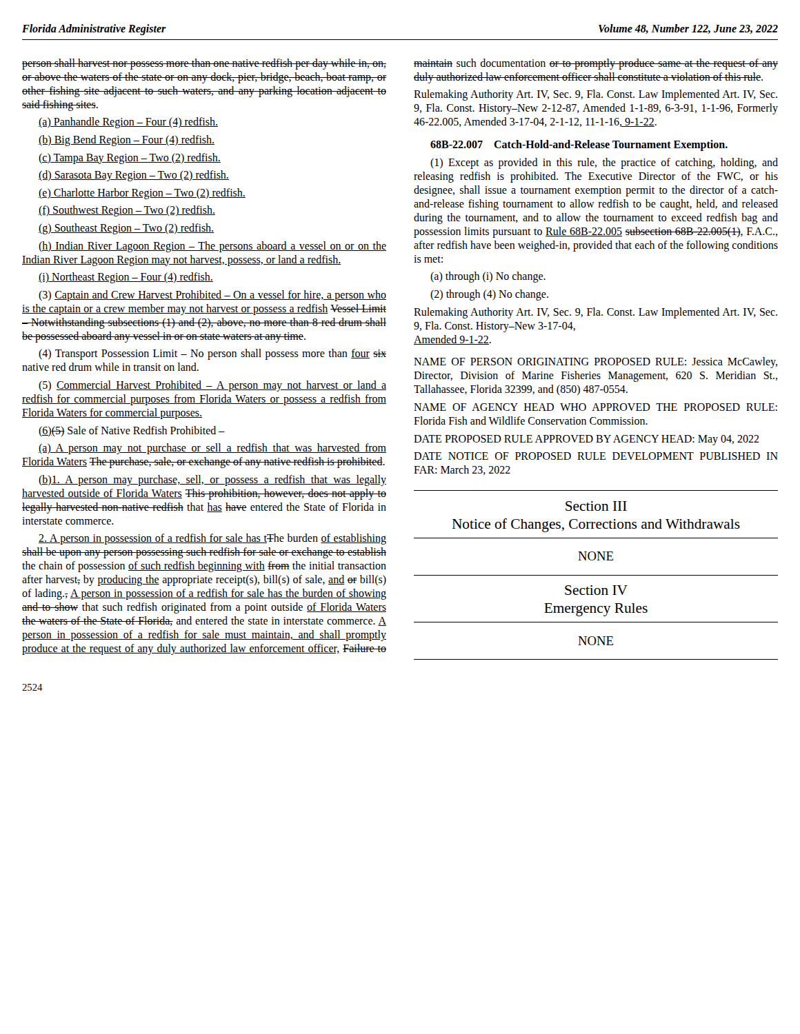Florida Administrative Register Volume 48, Number 122, June 23, 2022
person shall harvest nor possess more than one native redfish per day while in, on, or above the waters of the state or on any dock, pier, bridge, beach, boat ramp, or other fishing site adjacent to such waters, and any parking location adjacent to said fishing sites.
(a) Panhandle Region – Four (4) redfish.
(b) Big Bend Region – Four (4) redfish.
(c) Tampa Bay Region – Two (2) redfish.
(d) Sarasota Bay Region – Two (2) redfish.
(e) Charlotte Harbor Region – Two (2) redfish.
(f) Southwest Region – Two (2) redfish.
(g) Southeast Region – Two (2) redfish.
(h) Indian River Lagoon Region – The persons aboard a vessel on or on the Indian River Lagoon Region may not harvest, possess, or land a redfish.
(i) Northeast Region – Four (4) redfish.
(3) Captain and Crew Harvest Prohibited – On a vessel for hire, a person who is the captain or a crew member may not harvest or possess a redfish Vessel Limit – Notwithstanding subsections (1) and (2), above, no more than 8 red drum shall be possessed aboard any vessel in or on state waters at any time.
(4) Transport Possession Limit – No person shall possess more than four six native red drum while in transit on land.
(5) Commercial Harvest Prohibited – A person may not harvest or land a redfish for commercial purposes from Florida Waters or possess a redfish from Florida Waters for commercial purposes.
(6)(5) Sale of Native Redfish Prohibited –
(a) A person may not purchase or sell a redfish that was harvested from Florida Waters The purchase, sale, or exchange of any native redfish is prohibited.
(b)1. A person may purchase, sell, or possess a redfish that was legally harvested outside of Florida Waters This prohibition, however, does not apply to legally harvested non-native redfish that has have entered the State of Florida in interstate commerce.
2. A person in possession of a redfish for sale has t The burden of establishing shall be upon any person possessing such redfish for sale or exchange to establish the chain of possession of such redfish beginning with from the initial transaction after harvest, by producing the appropriate receipt(s), bill(s) of sale, and or bill(s) of lading., A person in possession of a redfish for sale has the burden of showing and to show that such redfish originated from a point outside of Florida Waters the waters of the State of Florida, and entered the state in interstate commerce. A person in possession of a redfish for sale must maintain, and shall promptly produce at the request of any duly authorized law enforcement officer, Failure to maintain such documentation or to promptly produce same at the request of any duly authorized law enforcement officer shall constitute a violation of this rule.
Rulemaking Authority Art. IV, Sec. 9, Fla. Const. Law Implemented Art. IV, Sec. 9, Fla. Const. History–New 2-12-87, Amended 1-1-89, 6-3-91, 1-1-96, Formerly 46-22.005, Amended 3-17-04, 2-1-12, 11-1-16, 9-1-22.
68B-22.007 Catch-Hold-and-Release Tournament Exemption.
(1) Except as provided in this rule, the practice of catching, holding, and releasing redfish is prohibited. The Executive Director of the FWC, or his designee, shall issue a tournament exemption permit to the director of a catch-and-release fishing tournament to allow redfish to be caught, held, and released during the tournament, and to allow the tournament to exceed redfish bag and possession limits pursuant to Rule 68B-22.005 subsection 68B-22.005(1), F.A.C., after redfish have been weighed-in, provided that each of the following conditions is met:
(a) through (i) No change.
(2) through (4) No change.
Rulemaking Authority Art. IV, Sec. 9, Fla. Const. Law Implemented Art. IV, Sec. 9, Fla. Const. History–New 3-17-04,
Amended 9-1-22.
NAME OF PERSON ORIGINATING PROPOSED RULE: Jessica McCawley, Director, Division of Marine Fisheries Management, 620 S. Meridian St., Tallahassee, Florida 32399, and (850) 487-0554.
NAME OF AGENCY HEAD WHO APPROVED THE PROPOSED RULE: Florida Fish and Wildlife Conservation Commission.
DATE PROPOSED RULE APPROVED BY AGENCY HEAD: May 04, 2022
DATE NOTICE OF PROPOSED RULE DEVELOPMENT PUBLISHED IN FAR: March 23, 2022
Section III
Notice of Changes, Corrections and Withdrawals
NONE
Section IV
Emergency Rules
NONE
2524